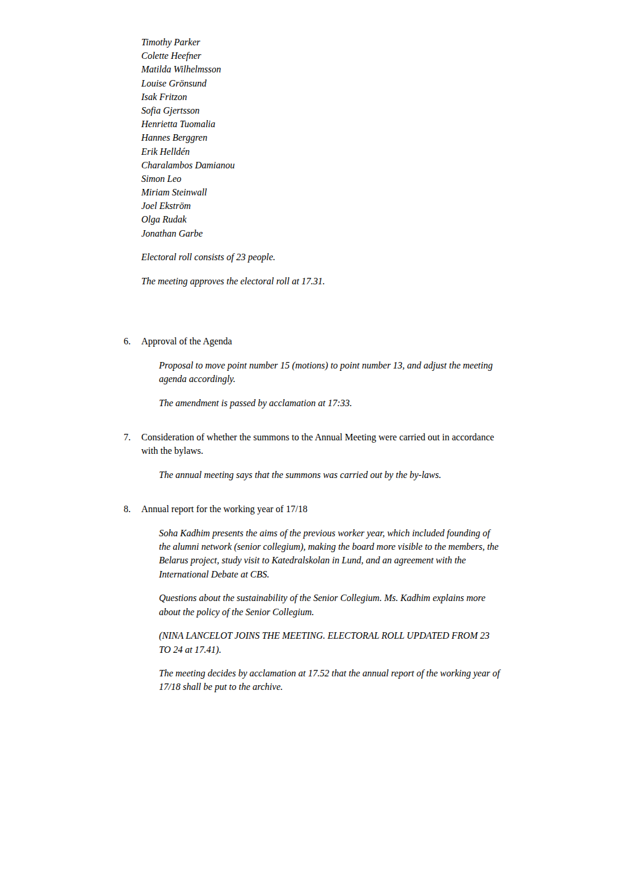Timothy Parker
Colette Heefner
Matilda Wilhelmsson
Louise Grönsund
Isak Fritzon
Sofia Gjertsson
Henrietta Tuomalia
Hannes Berggren
Erik Helldén
Charalambos Damianou
Simon Leo
Miriam Steinwall
Joel Ekström
Olga Rudak
Jonathan Garbe
Electoral roll consists of 23 people.
The meeting approves the electoral roll at 17.31.
Approval of the Agenda
Proposal to move point number 15 (motions) to point number 13, and adjust the meeting agenda accordingly.
The amendment is passed by acclamation at 17:33.
Consideration of whether the summons to the Annual Meeting were carried out in accordance with the bylaws.
The annual meeting says that the summons was carried out by the by-laws.
Annual report for the working year of 17/18
Soha Kadhim presents the aims of the previous worker year, which included founding of the alumni network (senior collegium), making the board more visible to the members, the Belarus project, study visit to Katedralskolan in Lund, and an agreement with the International Debate at CBS.
Questions about the sustainability of the Senior Collegium. Ms. Kadhim explains more about the policy of the Senior Collegium.
(NINA LANCELOT JOINS THE MEETING. ELECTORAL ROLL UPDATED FROM 23 TO 24 at 17.41).
The meeting decides by acclamation at 17.52 that the annual report of the working year of 17/18 shall be put to the archive.